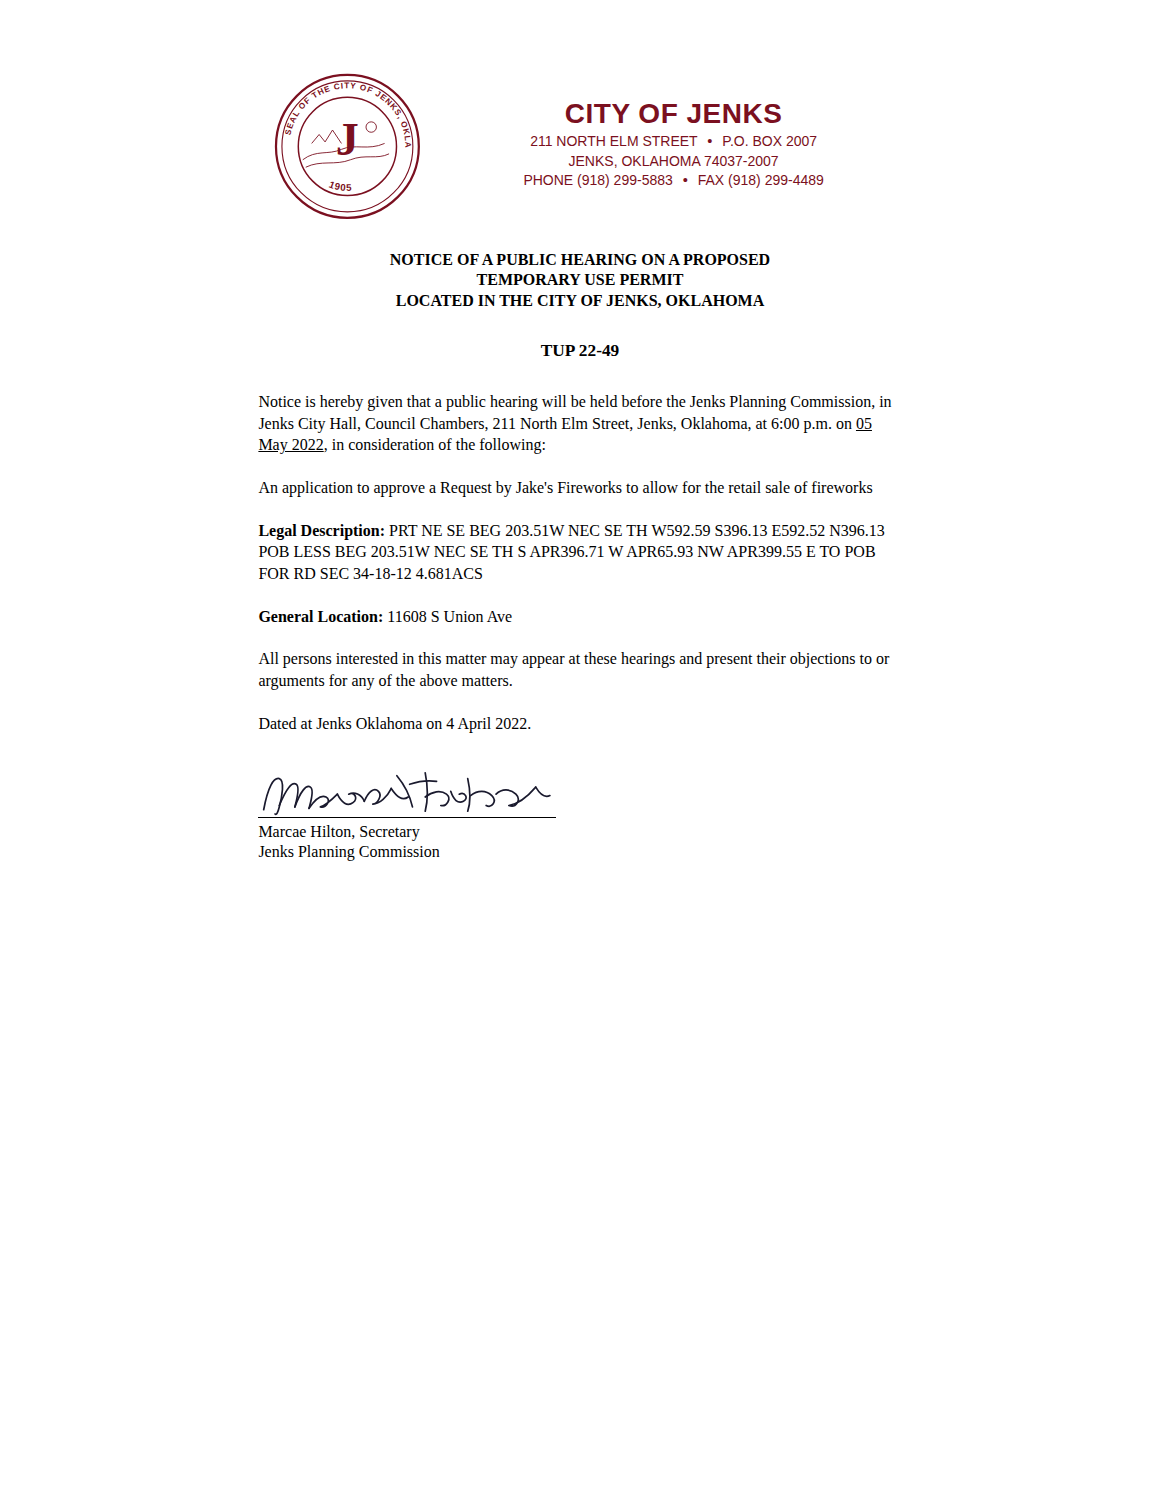SEAL OF THE CITY OF JENKS, OKLAHOMA 1905 J
CITY OF JENKS
211 NORTH ELM STREET • P.O. BOX 2007
JENKS, OKLAHOMA 74037-2007
PHONE (918) 299-5883 • FAX (918) 299-4489
NOTICE OF A PUBLIC HEARING ON A PROPOSED
TEMPORARY USE PERMIT
LOCATED IN THE CITY OF JENKS, OKLAHOMA
TUP 22-49
Notice is hereby given that a public hearing will be held before the Jenks Planning Commission, in Jenks City Hall, Council Chambers, 211 North Elm Street, Jenks, Oklahoma, at 6:00 p.m. on 05 May 2022, in consideration of the following:
An application to approve a Request by Jake's Fireworks to allow for the retail sale of fireworks
Legal Description: PRT NE SE BEG 203.51W NEC SE TH W592.59 S396.13 E592.52 N396.13 POB LESS BEG 203.51W NEC SE TH S APR396.71 W APR65.93 NW APR399.55 E TO POB FOR RD SEC 34-18-12 4.681ACS
General Location: 11608 S Union Ave
All persons interested in this matter may appear at these hearings and present their objections to or arguments for any of the above matters.
Dated at Jenks Oklahoma on 4 April 2022.
Marcae Hilton, Secretary
Jenks Planning Commission